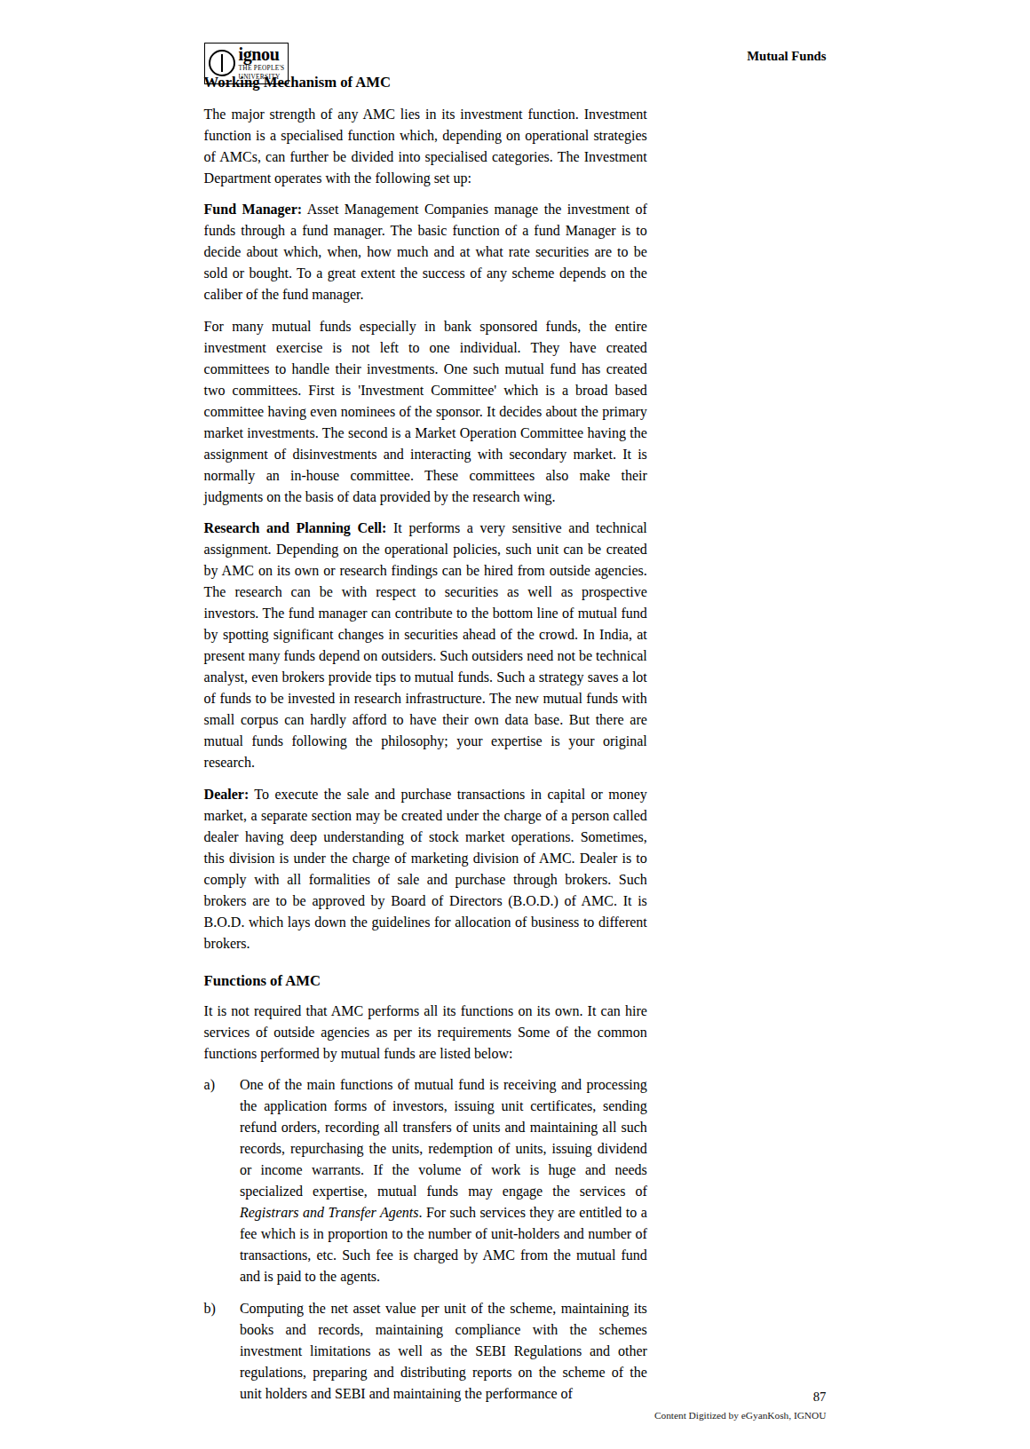ignou
The People's
University
Mutual Funds
Working Mechanism of AMC
The major strength of any AMC lies in its investment function. Investment function is a specialised function which, depending on operational strategies of AMCs, can further be divided into specialised categories. The Investment Department operates with the following set up:
Fund Manager: Asset Management Companies manage the investment of funds through a fund manager. The basic function of a fund Manager is to decide about which, when, how much and at what rate securities are to be sold or bought. To a great extent the success of any scheme depends on the caliber of the fund manager.
For many mutual funds especially in bank sponsored funds, the entire investment exercise is not left to one individual. They have created committees to handle their investments. One such mutual fund has created two committees. First is 'Investment Committee' which is a broad based committee having even nominees of the sponsor. It decides about the primary market investments. The second is a Market Operation Committee having the assignment of disinvestments and interacting with secondary market. It is normally an in-house committee. These committees also make their judgments on the basis of data provided by the research wing.
Research and Planning Cell: It performs a very sensitive and technical assignment. Depending on the operational policies, such unit can be created by AMC on its own or research findings can be hired from outside agencies. The research can be with respect to securities as well as prospective investors. The fund manager can contribute to the bottom line of mutual fund by spotting significant changes in securities ahead of the crowd. In India, at present many funds depend on outsiders. Such outsiders need not be technical analyst, even brokers provide tips to mutual funds. Such a strategy saves a lot of funds to be invested in research infrastructure. The new mutual funds with small corpus can hardly afford to have their own data base. But there are mutual funds following the philosophy; your expertise is your original research.
Dealer: To execute the sale and purchase transactions in capital or money market, a separate section may be created under the charge of a person called dealer having deep understanding of stock market operations. Sometimes, this division is under the charge of marketing division of AMC. Dealer is to comply with all formalities of sale and purchase through brokers. Such brokers are to be approved by Board of Directors (B.O.D.) of AMC. It is B.O.D. which lays down the guidelines for allocation of business to different brokers.
Functions of AMC
It is not required that AMC performs all its functions on its own. It can hire services of outside agencies as per its requirements Some of the common functions performed by mutual funds are listed below:
One of the main functions of mutual fund is receiving and processing the application forms of investors, issuing unit certificates, sending refund orders, recording all transfers of units and maintaining all such records, repurchasing the units, redemption of units, issuing dividend or income warrants. If the volume of work is huge and needs specialized expertise, mutual funds may engage the services of Registrars and Transfer Agents. For such services they are entitled to a fee which is in proportion to the number of unit-holders and number of transactions, etc. Such fee is charged by AMC from the mutual fund and is paid to the agents.
Computing the net asset value per unit of the scheme, maintaining its books and records, maintaining compliance with the schemes investment limitations as well as the SEBI Regulations and other regulations, preparing and distributing reports on the scheme of the unit holders and SEBI and maintaining the performance of
87
Content Digitized by eGyanKosh, IGNOU